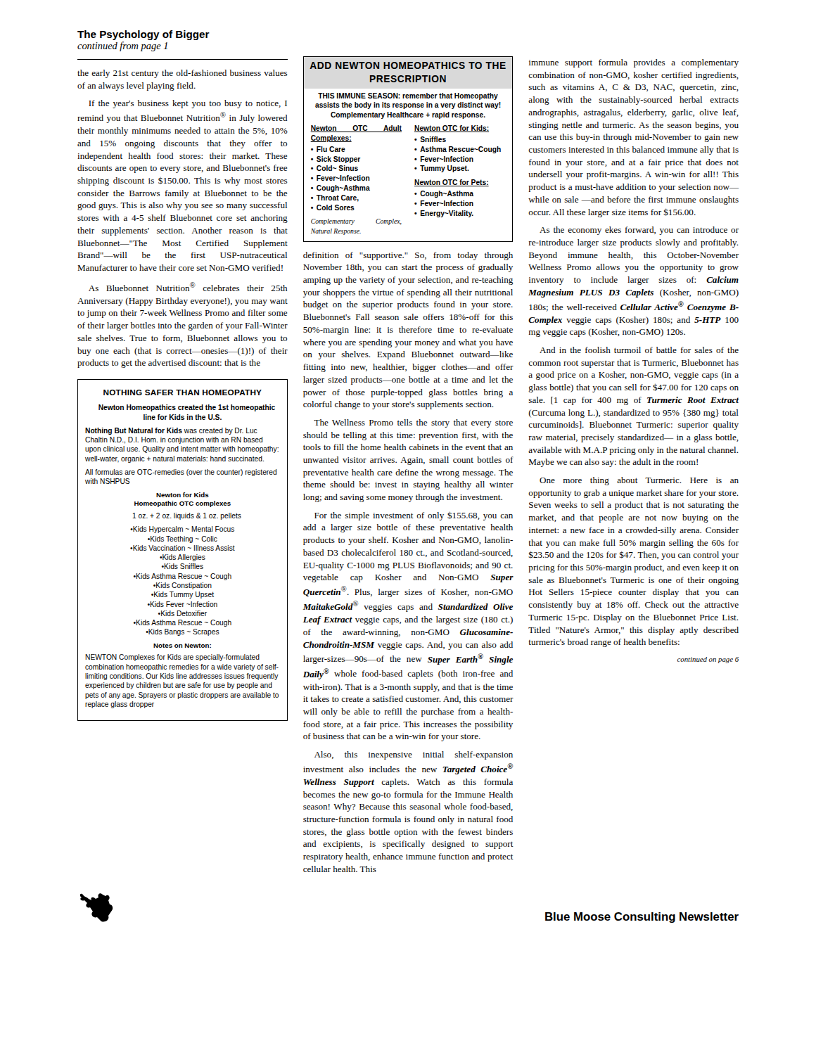The Psychology of Bigger
continued from page 1
the early 21st century the old-fashioned business values of an always level playing field.
If the year's business kept you too busy to notice, I remind you that Bluebonnet Nutrition® in July lowered their monthly minimums needed to attain the 5%, 10% and 15% ongoing discounts that they offer to independent health food stores: their market. These discounts are open to every store, and Bluebonnet's free shipping discount is $150.00. This is why most stores consider the Barrows family at Bluebonnet to be the good guys. This is also why you see so many successful stores with a 4-5 shelf Bluebonnet core set anchoring their supplements' section. Another reason is that Bluebonnet—"The Most Certified Supplement Brand"—will be the first USP-nutraceutical Manufacturer to have their core set Non-GMO verified!
As Bluebonnet Nutrition® celebrates their 25th Anniversary (Happy Birthday everyone!), you may want to jump on their 7-week Wellness Promo and filter some of their larger bottles into the garden of your Fall-Winter sale shelves. True to form, Bluebonnet allows you to buy one each (that is correct—onesies—(1)!) of their products to get the advertised discount: that is the
NOTHING SAFER THAN HOMEOPATHY
Newton Homeopathics created the 1st homeopathic line for Kids in the U.S.
Nothing But Natural for Kids was created by Dr. Luc Chaltin N.D., D.I. Hom. in conjunction with an RN based upon clinical use. Quality and intent matter with homeopathy: well-water, organic + natural materials: hand succinated.
All formulas are OTC-remedies (over the counter) registered with NSHPUS
Newton for Kids
Homeopathic OTC complexes
1 oz. + 2 oz. liquids & 1 oz. pellets
Kids Hypercalm ~ Mental Focus
Kids Teething ~ Colic
Kids Vaccination ~ Illness Assist
Kids Allergies
Kids Sniffles
Kids Asthma Rescue ~ Cough
Kids Constipation
Kids Tummy Upset
Kids Fever ~Infection
Kids Detoxifier
Kids Asthma Rescue ~ Cough
Kids Bangs ~ Scrapes
Notes on Newton:
NEWTON Complexes for Kids are specially-formulated combination homeopathic remedies for a wide variety of self-limiting conditions. Our Kids line addresses issues frequently experienced by children but are safe for use by people and pets of any age. Sprayers or plastic droppers are available to replace glass dropper
ADD NEWTON HOMEOPATHICS TO THE PRESCRIPTION
THIS IMMUNE SEASON: remember that Homeopathy assists the body in its response in a very distinct way!
Complementary Healthcare + rapid response.
Newton OTC Adult Complexes:
Flu Care
Sick Stopper
Cold~ Sinus
Fever~Infection
Cough~Asthma
Throat Care,
Cold Sores
Complementary Complex, Natural Response.
Newton OTC for Kids:
Sniffles
Asthma Rescue~Cough
Fever~Infection
Tummy Upset.
Newton OTC for Pets:
Cough~Asthma
Fever~Infection
Energy~Vitality.
definition of "supportive." So, from today through November 18th, you can start the process of gradually amping up the variety of your selection, and re-teaching your shoppers the virtue of spending all their nutritional budget on the superior products found in your store. Bluebonnet's Fall season sale offers 18%-off for this 50%-margin line: it is therefore time to re-evaluate where you are spending your money and what you have on your shelves. Expand Bluebonnet outward—like fitting into new, healthier, bigger clothes—and offer larger sized products—one bottle at a time and let the power of those purple-topped glass bottles bring a colorful change to your store's supplements section.
The Wellness Promo tells the story that every store should be telling at this time: prevention first, with the tools to fill the home health cabinets in the event that an unwanted visitor arrives. Again, small count bottles of preventative health care define the wrong message. The theme should be: invest in staying healthy all winter long; and saving some money through the investment.
For the simple investment of only $155.68, you can add a larger size bottle of these preventative health products to your shelf. Kosher and Non-GMO, lanolin-based D3 cholecalciferol 180 ct., and Scotland-sourced, EU-quality C-1000 mg PLUS Bioflavonoids; and 90 ct. vegetable cap Kosher and Non-GMO Super Quercetin®. Plus, larger sizes of Kosher, non-GMO MaitakeGold® veggies caps and Standardized Olive Leaf Extract veggie caps, and the largest size (180 ct.) of the award-winning, non-GMO Glucosamine-Chondroitin-MSM veggie caps. And, you can also add larger-sizes—90s—of the new Super Earth® Single Daily® whole food-based caplets (both iron-free and with-iron). That is a 3-month supply, and that is the time it takes to create a satisfied customer. And, this customer will only be able to refill the purchase from a health-food store, at a fair price. This increases the possibility of business that can be a win-win for your store.
Also, this inexpensive initial shelf-expansion investment also includes the new Targeted Choice® Wellness Support caplets. Watch as this formula becomes the new go-to formula for the Immune Health season! Why? Because this seasonal whole food-based, structure-function formula is found only in natural food stores, the glass bottle option with the fewest binders and excipients, is specifically designed to support respiratory health, enhance immune function and protect cellular health. This
immune support formula provides a complementary combination of non-GMO, kosher certified ingredients, such as vitamins A, C & D3, NAC, quercetin, zinc, along with the sustainably-sourced herbal extracts andrographis, astragalus, elderberry, garlic, olive leaf, stinging nettle and turmeric. As the season begins, you can use this buy-in through mid-November to gain new customers interested in this balanced immune ally that is found in your store, and at a fair price that does not undersell your profit-margins. A win-win for all!! This product is a must-have addition to your selection now—while on sale —and before the first immune onslaughts occur. All these larger size items for $156.00.
As the economy ekes forward, you can introduce or re-introduce larger size products slowly and profitably. Beyond immune health, this October-November Wellness Promo allows you the opportunity to grow inventory to include larger sizes of: Calcium Magnesium PLUS D3 Caplets (Kosher, non-GMO) 180s; the well-received Cellular Active® Coenzyme B-Complex veggie caps (Kosher) 180s; and 5-HTP 100 mg veggie caps (Kosher, non-GMO) 120s.
And in the foolish turmoil of battle for sales of the common root superstar that is Turmeric, Bluebonnet has a good price on a Kosher, non-GMO, veggie caps (in a glass bottle) that you can sell for $47.00 for 120 caps on sale. [1 cap for 400 mg of Turmeric Root Extract (Curcuma long L.), standardized to 95% {380 mg} total curcuminoids]. Bluebonnet Turmeric: superior quality raw material, precisely standardized— in a glass bottle, available with M.A.P pricing only in the natural channel. Maybe we can also say: the adult in the room!
One more thing about Turmeric. Here is an opportunity to grab a unique market share for your store. Seven weeks to sell a product that is not saturating the market, and that people are not now buying on the internet: a new face in a crowded-silly arena. Consider that you can make full 50% margin selling the 60s for $23.50 and the 120s for $47. Then, you can control your pricing for this 50%-margin product, and even keep it on sale as Bluebonnet's Turmeric is one of their ongoing Hot Sellers 15-piece counter display that you can consistently buy at 18% off. Check out the attractive Turmeric 15-pc. Display on the Bluebonnet Price List. Titled "Nature's Armor," this display aptly described turmeric's broad range of health benefits:
continued on page 6
Blue Moose Consulting Newsletter